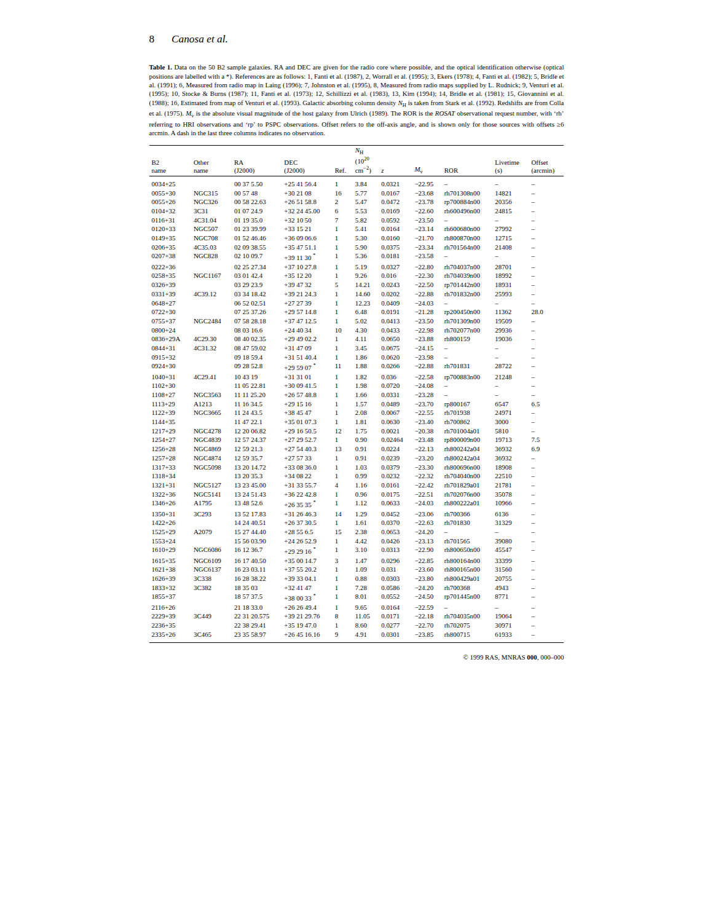8 Canosa et al.
Table 1. Data on the 50 B2 sample galaxies. RA and DEC are given for the radio core where possible, and the optical identification otherwise (optical positions are labelled with a *). References are as follows: 1, Fanti et al. (1987), 2, Worrall et al. (1995); 3, Ekers (1978); 4, Fanti et al. (1982); 5, Bridle et al. (1991); 6, Measured from radio map in Laing (1996); 7, Johnston et al. (1995), 8, Measured from radio maps supplied by L. Rudnick; 9, Venturi et al. (1995); 10, Stocke & Burns (1987); 11, Fanti et al. (1973); 12, Schillizzi et al. (1983), 13, Kim (1994); 14, Bridle et al. (1981); 15, Giovannini et al. (1988); 16, Estimated from map of Venturi et al. (1993). Galactic absorbing column density NH is taken from Stark et al. (1992). Redshifts are from Colla et al. (1975). Mv is the absolute visual magnitude of the host galaxy from Ulrich (1989). The ROR is the ROSAT observational request number, with ‘rh’ referring to HRI observations and ‘rp’ to PSPC observations. Offset refers to the off-axis angle, and is shown only for those sources with offsets ≥6 arcmin. A dash in the last three columns indicates no observation.
| B2 name | Other name | RA (J2000) | DEC (J2000) | Ref. | N H (10 20 cm −2 ) | z | M v | ROR | Livetime (s) | Offset (arcmin) |
| --- | --- | --- | --- | --- | --- | --- | --- | --- | --- | --- |
| 0034+25 | | 00 37 5.50 | +25 41 56.4 | 1 | 3.84 | 0.0321 | −22.95 | – | – | – |
| 0055+30 | NGC315 | 00 57 48 | +30 21 08 | 16 | 5.77 | 0.0167 | −23.68 | rh701308n00 | 14821 | – |
| 0055+26 | NGC326 | 00 58 22.63 | +26 51 58.8 | 2 | 5.47 | 0.0472 | −23.78 | rp700884n00 | 20356 | – |
| 0104+32 | 3C31 | 01 07 24.9 | +32 24 45.00 | 6 | 5.53 | 0.0169 | −22.60 | rh600496n00 | 24815 | – |
| 0116+31 | 4C31.04 | 01 19 35.0 | +32 10 50 | 7 | 5.82 | 0.0592 | −23.50 | – | – | – |
| 0120+33 | NGC507 | 01 23 39.99 | +33 15 21 | 1 | 5.41 | 0.0164 | −23.14 | rh600680n00 | 27992 | – |
| 0149+35 | NGC708 | 01 52 46.46 | +36 09 06.6 | 1 | 5.30 | 0.0160 | −21.70 | rh800870n00 | 12715 | – |
| 0206+35 | 4C35.03 | 02 09 38.55 | +35 47 51.1 | 1 | 5.90 | 0.0375 | −23.34 | rh701564n00 | 21408 | – |
| 0207+38 | NGC828 | 02 10 09.7 | +39 11 30 * | 1 | 5.36 | 0.0181 | −23.58 | – | – | – |
| 0222+36 | | 02 25 27.34 | +37 10 27.8 | 1 | 5.19 | 0.0327 | −22.80 | rh704037n00 | 28701 | – |
| 0258+35 | NGC1167 | 03 01 42.4 | +35 12 20 | 1 | 9.26 | 0.016 | −22.30 | rh704039n00 | 18992 | – |
| 0326+39 | | 03 29 23.9 | +39 47 32 | 5 | 14.21 | 0.0243 | −22.50 | rp701442n00 | 18931 | – |
| 0331+39 | 4C39.12 | 03 34 18.42 | +39 21 24.3 | 1 | 14.60 | 0.0202 | −22.88 | rh701832n00 | 25993 | – |
| 0648+27 | | 06 52 02.51 | +27 27 39 | 1 | 12.23 | 0.0409 | −24.03 | – | – | – |
| 0722+30 | | 07 25 37.26 | +29 57 14.8 | 1 | 6.48 | 0.0191 | −21.28 | rp200450n00 | 11362 | 28.0 |
| 0755+37 | NGC2484 | 07 58 28.18 | +37 47 12.5 | 1 | 5.02 | 0.0413 | −23.50 | rh701309n00 | 19509 | – |
| 0800+24 | | 08 03 16.6 | +24 40 34 | 10 | 4.30 | 0.0433 | −22.98 | rh702077n00 | 29936 | – |
| 0836+29A | 4C29.30 | 08 40 02.35 | +29 49 02.2 | 1 | 4.11 | 0.0650 | −23.88 | rh800159 | 19036 | – |
| 0844+31 | 4C31.32 | 08 47 59.02 | +31 47 09 | 1 | 3.45 | 0.0675 | −24.15 | – | – | – |
| 0915+32 | | 09 18 59.4 | +31 51 40.4 | 1 | 1.86 | 0.0620 | −23.98 | – | – | – |
| 0924+30 | | 09 28 52.8 | +29 59 07 * | 11 | 1.88 | 0.0266 | −22.88 | rh701831 | 28722 | – |
| 1040+31 | 4C29.41 | 10 43 19 | +31 31 01 | 1 | 1.82 | 0.036 | −22.58 | rp700883n00 | 21248 | – |
| 1102+30 | | 11 05 22.81 | +30 09 41.5 | 1 | 1.98 | 0.0720 | −24.08 | – | – | – |
| 1108+27 | NGC3563 | 11 11 25.20 | +26 57 48.8 | 1 | 1.66 | 0.0331 | −23.28 | – | – | – |
| 1113+29 | A1213 | 11 16 34.5 | +29 15 16 | 1 | 1.57 | 0.0489 | −23.70 | rp800167 | 6547 | 6.5 |
| 1122+39 | NGC3665 | 11 24 43.5 | +38 45 47 | 1 | 2.08 | 0.0067 | −22.55 | rh701938 | 24971 | – |
| 1144+35 | | 11 47 22.1 | +35 01 07.3 | 1 | 1.81 | 0.0630 | −23.40 | rh700862 | 3000 | – |
| 1217+29 | NGC4278 | 12 20 06.82 | +29 16 50.5 | 12 | 1.75 | 0.0021 | −20.38 | rh701004a01 | 5810 | – |
| 1254+27 | NGC4839 | 12 57 24.37 | +27 29 52.7 | 1 | 0.90 | 0.02464 | −23.48 | rp800009n00 | 19713 | 7.5 |
| 1256+28 | NGC4869 | 12 59 21.3 | +27 54 40.3 | 13 | 0.91 | 0.0224 | −22.13 | rh800242a04 | 36932 | 6.9 |
| 1257+28 | NGC4874 | 12 59 35.7 | +27 57 33 | 1 | 0.91 | 0.0239 | −23.20 | rh800242a04 | 36932 | – |
| 1317+33 | NGC5098 | 13 20 14.72 | +33 08 36.0 | 1 | 1.03 | 0.0379 | −23.30 | rh800696n00 | 18908 | – |
| 1318+34 | | 13 20 35.3 | +34 08 22 | 1 | 0.99 | 0.0232 | −22.32 | rh704040n00 | 22510 | – |
| 1321+31 | NGC5127 | 13 23 45.00 | +31 33 55.7 | 4 | 1.16 | 0.0161 | −22.42 | rh701829a01 | 21781 | – |
| 1322+36 | NGC5141 | 13 24 51.43 | +36 22 42.8 | 1 | 0.96 | 0.0175 | −22.51 | rh702076n00 | 35078 | – |
| 1346+26 | A1795 | 13 48 52.6 | +26 35 35 * | 1 | 1.12 | 0.0633 | −24.03 | rh800222a01 | 10966 | – |
| 1350+31 | 3C293 | 13 52 17.83 | +31 26 46.3 | 14 | 1.29 | 0.0452 | −23.06 | rh700366 | 6136 | – |
| 1422+26 | | 14 24 40.51 | +26 37 30.5 | 1 | 1.61 | 0.0370 | −22.63 | rh701830 | 31329 | – |
| 1525+29 | A2079 | 15 27 44.40 | +28 55 6.5 | 15 | 2.38 | 0.0653 | −24.20 | – | – | – |
| 1553+24 | | 15 56 03.90 | +24 26 52.9 | 1 | 4.42 | 0.0426 | −23.13 | rh701565 | 39080 | – |
| 1610+29 | NGC6086 | 16 12 36.7 | +29 29 16 * | 1 | 3.10 | 0.0313 | −22.90 | rh800650n00 | 45547 | – |
| 1615+35 | NGC6109 | 16 17 40.50 | +35 00 14.7 | 3 | 1.47 | 0.0296 | −22.85 | rh800164n00 | 33399 | – |
| 1621+38 | NGC6137 | 16 23 03.11 | +37 55 20.2 | 1 | 1.09 | 0.031 | −23.60 | rh800165n00 | 31560 | – |
| 1626+39 | 3C338 | 16 28 38.22 | +39 33 04.1 | 1 | 0.88 | 0.0303 | −23.80 | rh800429a01 | 20755 | – |
| 1833+32 | 3C382 | 18 35 03 | +32 41 47 | 1 | 7.28 | 0.0586 | −24.20 | rh700368 | 4943 | – |
| 1855+37 | | 18 57 37.5 | +38 00 33 * | 1 | 8.01 | 0.0552 | −24.50 | rp701445n00 | 8771 | – |
| 2116+26 | | 21 18 33.0 | +26 26 49.4 | 1 | 9.65 | 0.0164 | −22.59 | – | – | – |
| 2229+39 | 3C449 | 22 31 20.575 | +39 21 29.76 | 8 | 11.05 | 0.0171 | −22.18 | rh704035n00 | 19064 | – |
| 2236+35 | | 22 38 29.41 | +35 19 47.0 | 1 | 8.60 | 0.0277 | −22.70 | rh702075 | 30971 | – |
| 2335+26 | 3C465 | 23 35 58.97 | +26 45 16.16 | 9 | 4.91 | 0.0301 | −23.85 | rh800715 | 61933 | – |
© 1999 RAS, MNRAS 000, 000–000